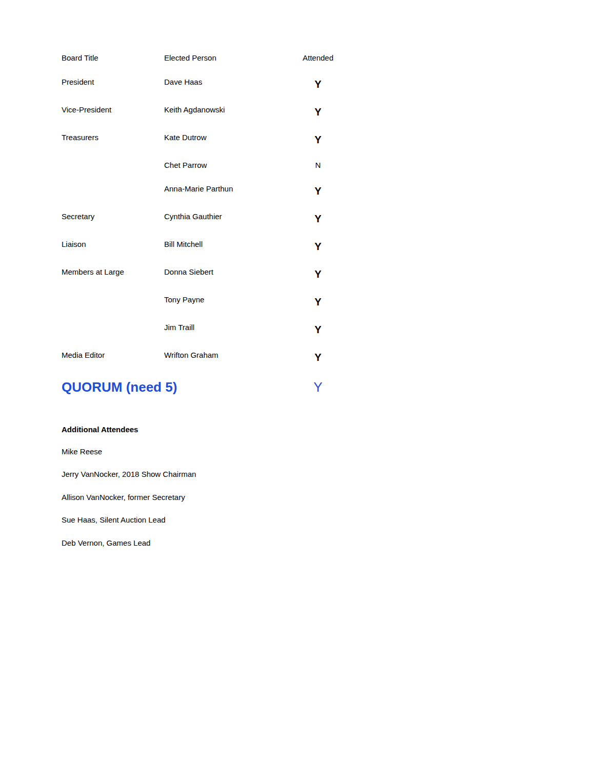| Board Title | Elected Person | Attended |
| President | Dave Haas | Y |
| Vice-President | Keith Agdanowski | Y |
| Treasurers | Kate Dutrow | Y |
| | Chet Parrow | N |
| | Anna-Marie Parthun | Y |
| Secretary | Cynthia Gauthier | Y |
| Liaison | Bill Mitchell | Y |
| Members at Large | Donna Siebert | Y |
| | Tony Payne | Y |
| | Jim Traill | Y |
| Media Editor | Wrifton Graham | Y |
| QUORUM (need 5) | Y |
Additional Attendees
Mike Reese
Jerry VanNocker, 2018 Show Chairman
Allison VanNocker, former Secretary
Sue Haas, Silent Auction Lead
Deb Vernon, Games Lead